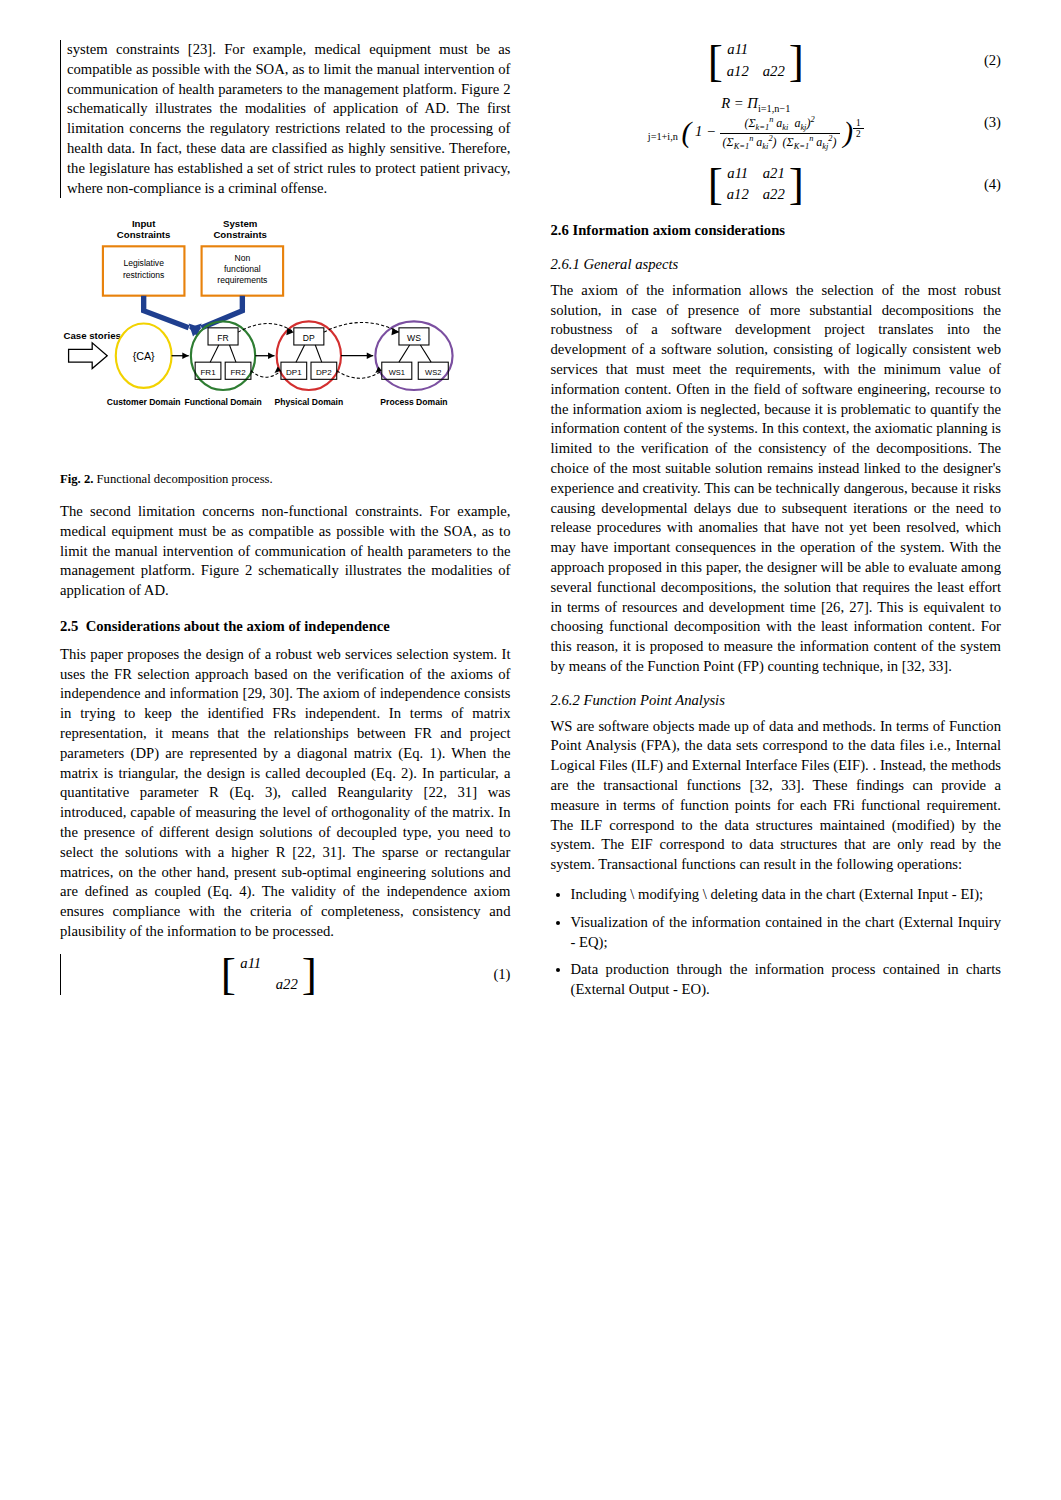system constraints [23]. For example, medical equipment must be as compatible as possible with the SOA, as to limit the manual intervention of communication of health parameters to the management platform. Figure 2 schematically illustrates the modalities of application of AD. The first limitation concerns the regulatory restrictions related to the processing of health data. In fact, these data are classified as highly sensitive. Therefore, the legislature has established a set of strict rules to protect patient privacy, where non-compliance is a criminal offense.
Input Constraints System Constraints Legislative restrictions Non functional requirements Case stories {CA} FR FR1 FR2 DP DP1 DP2 WS WS1 WS2 Customer Domain Functional Domain Physical Domain Process Domain
Fig. 2. Functional decomposition process.
The second limitation concerns non-functional constraints. For example, medical equipment must be as compatible as possible with the SOA, as to limit the manual intervention of communication of health parameters to the management platform. Figure 2 schematically illustrates the modalities of application of AD.
2.5 Considerations about the axiom of independence
This paper proposes the design of a robust web services selection system. It uses the FR selection approach based on the verification of the axioms of independence and information [29, 30]. The axiom of independence consists in trying to keep the identified FRs independent. In terms of matrix representation, it means that the relationships between FR and project parameters (DP) are represented by a diagonal matrix (Eq. 1). When the matrix is triangular, the design is called decoupled (Eq. 2). In particular, a quantitative parameter R (Eq. 3), called Reangularity [22, 31] was introduced, capable of measuring the level of orthogonality of the matrix. In the presence of different design solutions of decoupled type, you need to select the solutions with a higher R [22, 31]. The sparse or rectangular matrices, on the other hand, present sub-optimal engineering solutions and are defined as coupled (Eq. 4). The validity of the independence axiom ensures compliance with the criteria of completeness, consistency and plausibility of the information to be processed.
[ a11 a22 ]
(1)
[ a11 a12 a22 ]
(2)
R = Πi=1,n−1
j=1+i,n ( 1 − (Σk=1n aki akj)2 (ΣK=1n aki2) (ΣK=1n akj2) )12
(3)
[ a11 a21 a12 a22 ]
(4)
2.6 Information axiom considerations
2.6.1 General aspects
The axiom of the information allows the selection of the most robust solution, in case of presence of more substantial decompositions the robustness of a software development project translates into the development of a software solution, consisting of logically consistent web services that must meet the requirements, with the minimum value of information content. Often in the field of software engineering, recourse to the information axiom is neglected, because it is problematic to quantify the information content of the systems. In this context, the axiomatic planning is limited to the verification of the consistency of the decompositions. The choice of the most suitable solution remains instead linked to the designer's experience and creativity. This can be technically dangerous, because it risks causing developmental delays due to subsequent iterations or the need to release procedures with anomalies that have not yet been resolved, which may have important consequences in the operation of the system. With the approach proposed in this paper, the designer will be able to evaluate among several functional decompositions, the solution that requires the least effort in terms of resources and development time [26, 27]. This is equivalent to choosing functional decomposition with the least information content. For this reason, it is proposed to measure the information content of the system by means of the Function Point (FP) counting technique, in [32, 33].
2.6.2 Function Point Analysis
WS are software objects made up of data and methods. In terms of Function Point Analysis (FPA), the data sets correspond to the data files i.e., Internal Logical Files (ILF) and External Interface Files (EIF). . Instead, the methods are the transactional functions [32, 33]. These findings can provide a measure in terms of function points for each FRi functional requirement. The ILF correspond to the data structures maintained (modified) by the system. The EIF correspond to data structures that are only read by the system. Transactional functions can result in the following operations:
Including \ modifying \ deleting data in the chart (External Input - EI);
Visualization of the information contained in the chart (External Inquiry - EQ);
Data production through the information process contained in charts (External Output - EO).